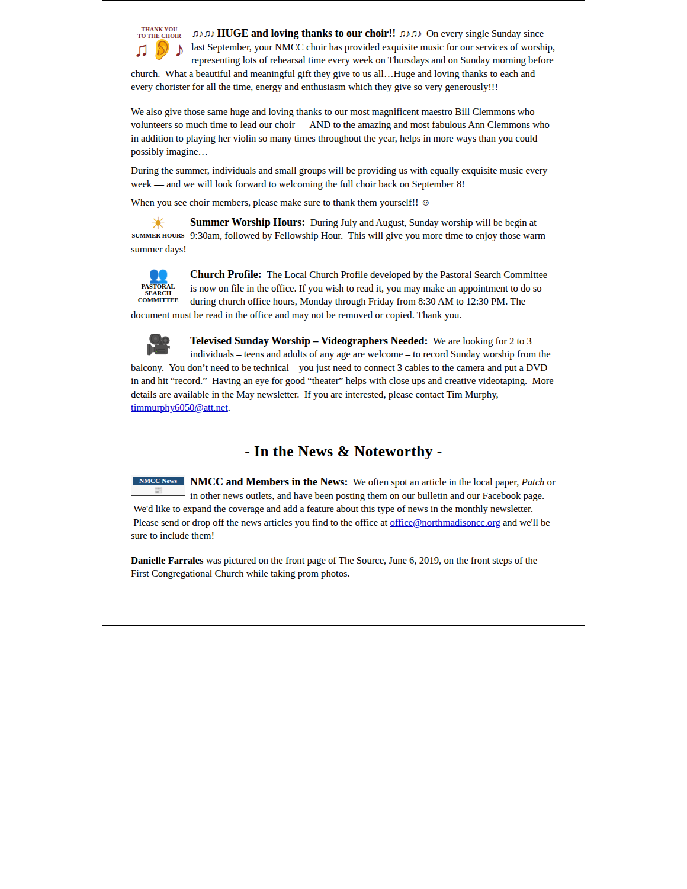THANK YOU
TO THE CHOIR
♫👂♪
♫♪♫♪ HUGE and loving thanks to our choir!! ♫♪♫♪ On every single Sunday since last September, your NMCC choir has provided exquisite music for our services of worship, representing lots of rehearsal time every week on Thursdays and on Sunday morning before church. What a beautiful and meaningful gift they give to us all…Huge and loving thanks to each and every chorister for all the time, energy and enthusiasm which they give so very generously!!!
We also give those same huge and loving thanks to our most magnificent maestro Bill Clemmons who volunteers so much time to lead our choir — AND to the amazing and most fabulous Ann Clemmons who in addition to playing her violin so many times throughout the year, helps in more ways than you could possibly imagine…
During the summer, individuals and small groups will be providing us with equally exquisite music every week — and we will look forward to welcoming the full choir back on September 8!
When you see choir members, please make sure to thank them yourself!! ☺
☀
SUMMER HOURS
Summer Worship Hours: During July and August, Sunday worship will be begin at 9:30am, followed by Fellowship Hour. This will give you more time to enjoy those warm summer days!
👥
PASTORAL
SEARCH
COMMITTEE
Church Profile: The Local Church Profile developed by the Pastoral Search Committee is now on file in the office. If you wish to read it, you may make an appointment to do so during church office hours, Monday through Friday from 8:30 AM to 12:30 PM. The document must be read in the office and may not be removed or copied. Thank you.
🎥
Televised Sunday Worship – Videographers Needed: We are looking for 2 to 3 individuals – teens and adults of any age are welcome – to record Sunday worship from the balcony. You don’t need to be technical – you just need to connect 3 cables to the camera and put a DVD in and hit “record.” Having an eye for good “theater” helps with close ups and creative videotaping. More details are available in the May newsletter. If you are interested, please contact Tim Murphy, timmurphy6050@att.net.
- In the News & Noteworthy -
NMCC News
📰
NMCC and Members in the News: We often spot an article in the local paper, Patch or in other news outlets, and have been posting them on our bulletin and our Facebook page. We'd like to expand the coverage and add a feature about this type of news in the monthly newsletter. Please send or drop off the news articles you find to the office at office@northmadisoncc.org and we'll be sure to include them!
Danielle Farrales was pictured on the front page of The Source, June 6, 2019, on the front steps of the First Congregational Church while taking prom photos.